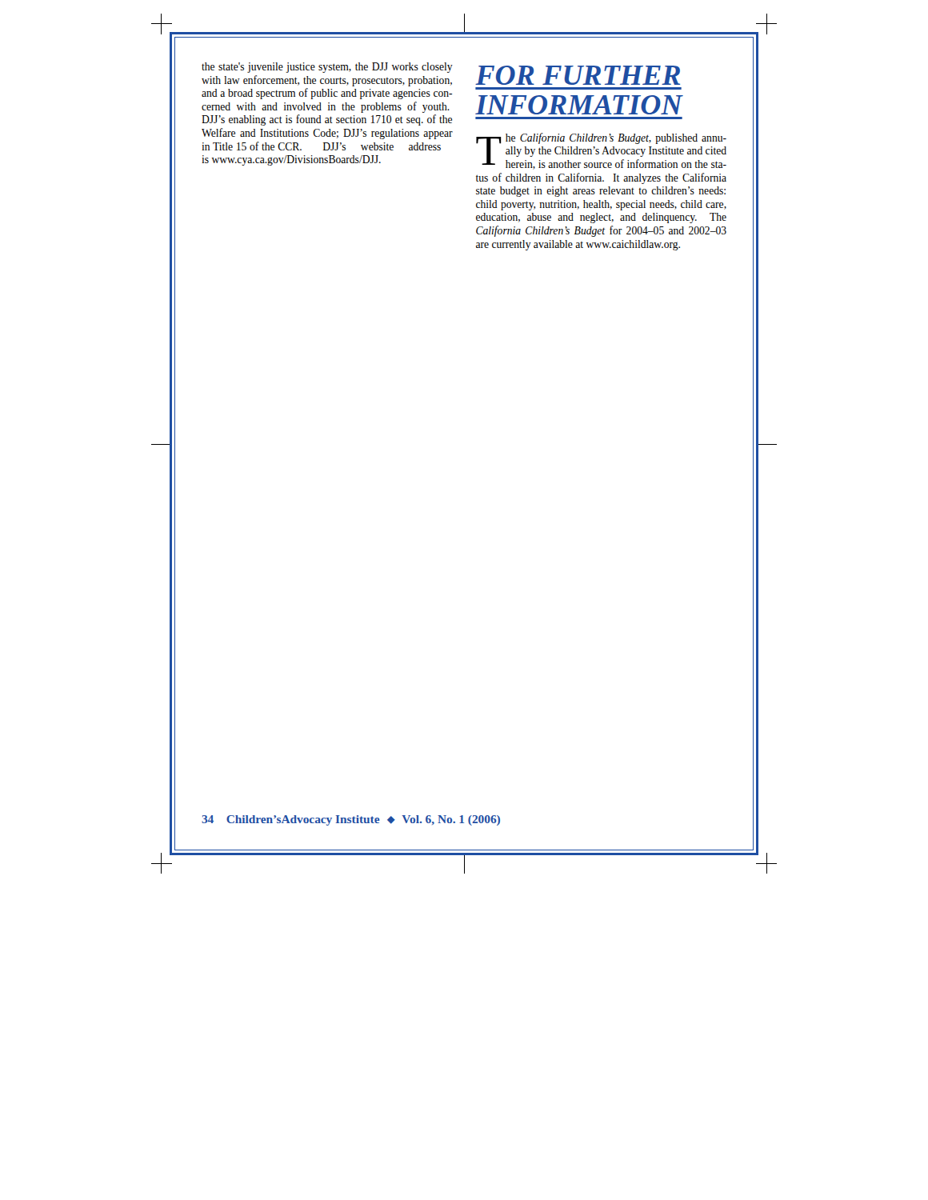the state's juvenile justice system, the DJJ works closely with law enforcement, the courts, prosecutors, probation, and a broad spectrum of public and private agencies concerned with and involved in the problems of youth. DJJ’s enabling act is found at section 1710 et seq. of the Welfare and Institutions Code; DJJ’s regulations appear in Title 15 of the CCR. DJJ’s website address is www.cya.ca.gov/DivisionsBoards/DJJ.
FOR FURTHER INFORMATION
The California Children’s Budget, published annually by the Children’s Advocacy Institute and cited herein, is another source of information on the status of children in California. It analyzes the California state budget in eight areas relevant to children’s needs: child poverty, nutrition, health, special needs, child care, education, abuse and neglect, and delinquency. The California Children’s Budget for 2004–05 and 2002–03 are currently available at www.caichildlaw.org.
34 Children’sAdvocacy Institute ◆ Vol. 6, No. 1 (2006)